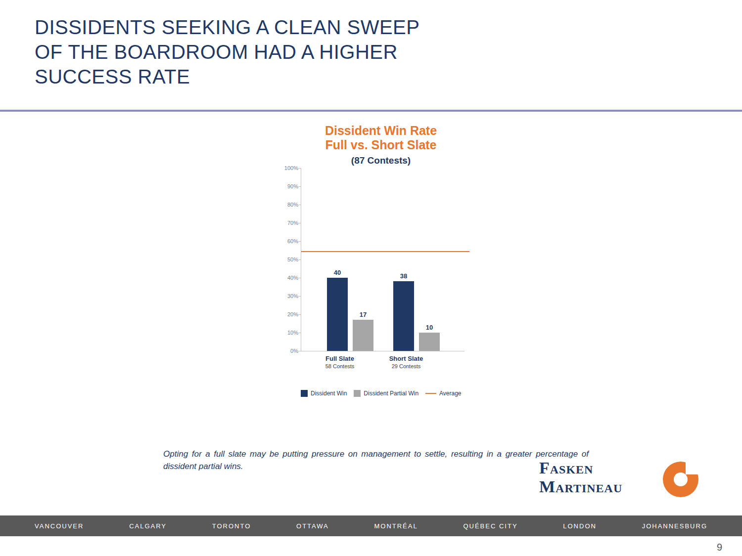Dissidents seeking a clean sweep
of the boardroom had a higher
success rate
Dissident Win Rate
Full vs. Short Slate
(87 Contests)
100%
90%
80%
70%
60%
50%
40%
30%
20%
10%
0%
40
17
Full Slate58 Contests
38
10
Short Slate29 Contests
Dissident Win Dissident Partial Win Average
Opting for a full slate may be putting pressure on management to settle, resulting in a greater percentage of dissident partial wins.
Fasken Martineau
VANCOUVER CALGARY TORONTO OTTAWA MONTRÉAL QUÉBEC CITY LONDON JOHANNESBURG
9